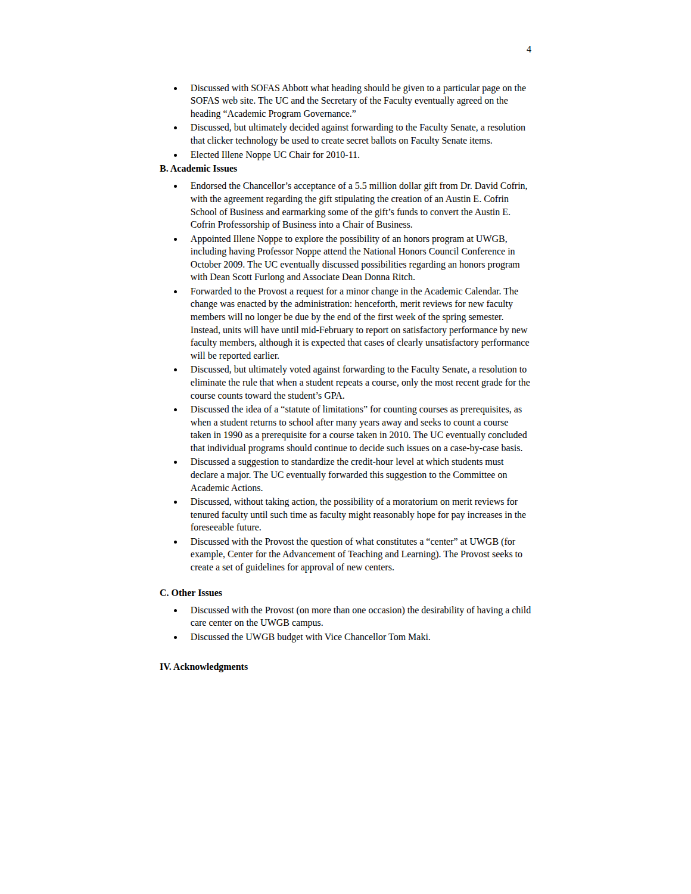4
Discussed with SOFAS Abbott what heading should be given to a particular page on the SOFAS web site. The UC and the Secretary of the Faculty eventually agreed on the heading “Academic Program Governance.”
Discussed, but ultimately decided against forwarding to the Faculty Senate, a resolution that clicker technology be used to create secret ballots on Faculty Senate items.
Elected Illene Noppe UC Chair for 2010-11.
B. Academic Issues
Endorsed the Chancellor’s acceptance of a 5.5 million dollar gift from Dr. David Cofrin, with the agreement regarding the gift stipulating the creation of an Austin E. Cofrin School of Business and earmarking some of the gift’s funds to convert the Austin E. Cofrin Professorship of Business into a Chair of Business.
Appointed Illene Noppe to explore the possibility of an honors program at UWGB, including having Professor Noppe attend the National Honors Council Conference in October 2009. The UC eventually discussed possibilities regarding an honors program with Dean Scott Furlong and Associate Dean Donna Ritch.
Forwarded to the Provost a request for a minor change in the Academic Calendar. The change was enacted by the administration: henceforth, merit reviews for new faculty members will no longer be due by the end of the first week of the spring semester. Instead, units will have until mid-February to report on satisfactory performance by new faculty members, although it is expected that cases of clearly unsatisfactory performance will be reported earlier.
Discussed, but ultimately voted against forwarding to the Faculty Senate, a resolution to eliminate the rule that when a student repeats a course, only the most recent grade for the course counts toward the student’s GPA.
Discussed the idea of a “statute of limitations” for counting courses as prerequisites, as when a student returns to school after many years away and seeks to count a course taken in 1990 as a prerequisite for a course taken in 2010. The UC eventually concluded that individual programs should continue to decide such issues on a case-by-case basis.
Discussed a suggestion to standardize the credit-hour level at which students must declare a major. The UC eventually forwarded this suggestion to the Committee on Academic Actions.
Discussed, without taking action, the possibility of a moratorium on merit reviews for tenured faculty until such time as faculty might reasonably hope for pay increases in the foreseeable future.
Discussed with the Provost the question of what constitutes a “center” at UWGB (for example, Center for the Advancement of Teaching and Learning). The Provost seeks to create a set of guidelines for approval of new centers.
C. Other Issues
Discussed with the Provost (on more than one occasion) the desirability of having a child care center on the UWGB campus.
Discussed the UWGB budget with Vice Chancellor Tom Maki.
IV. Acknowledgments